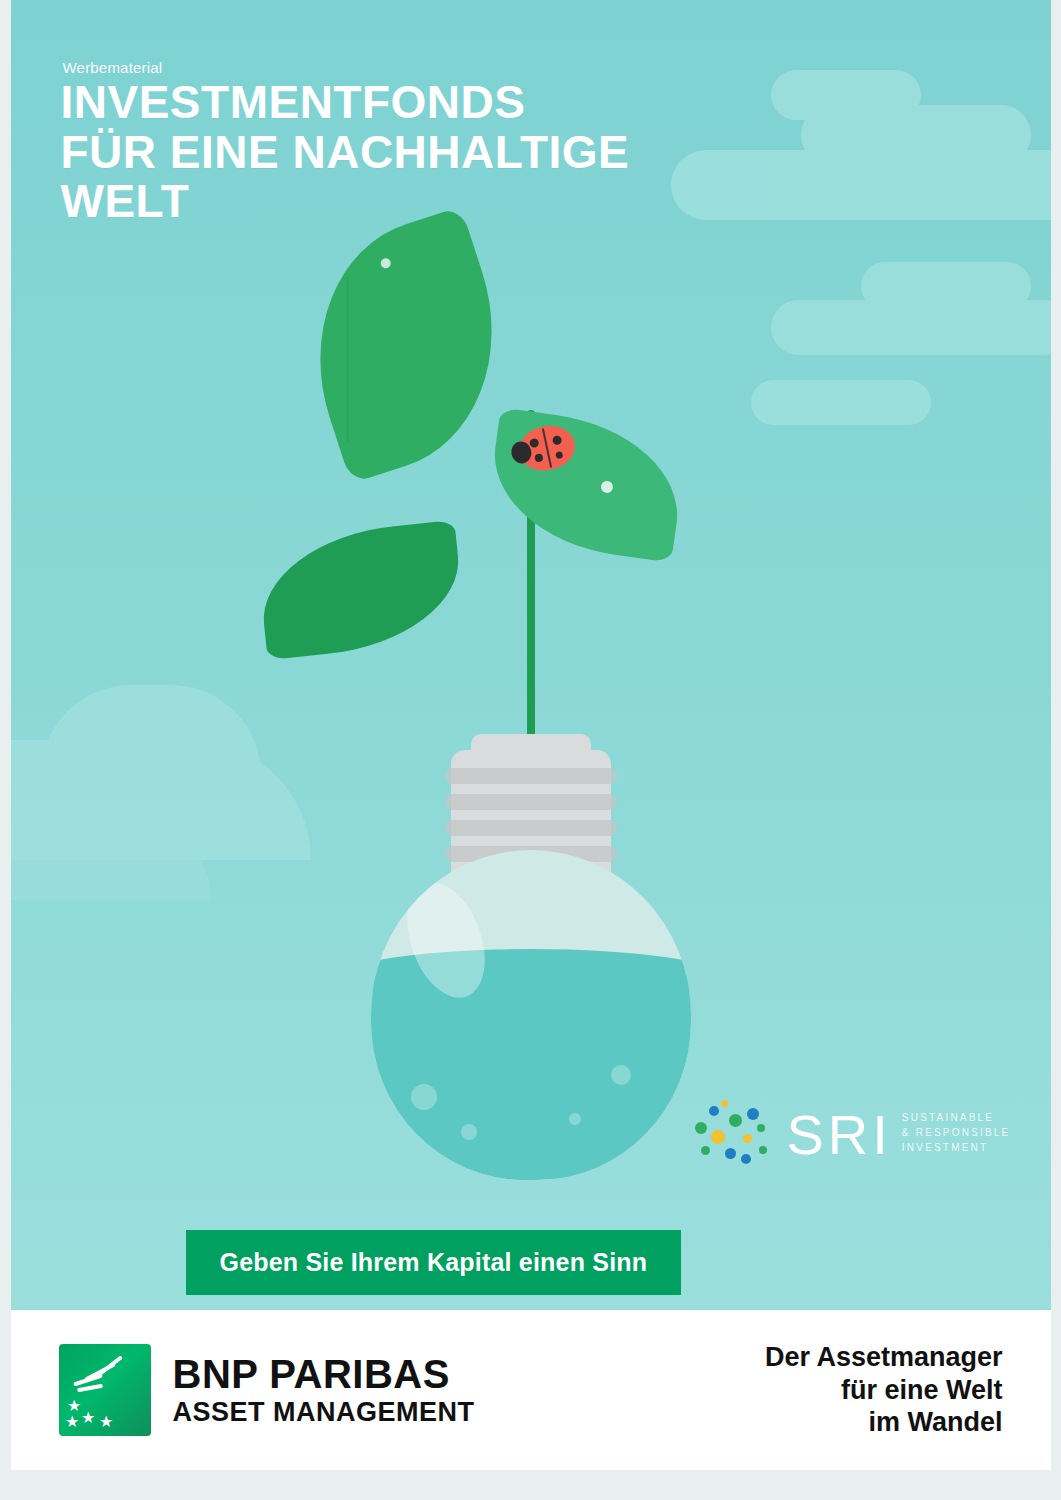Werbematerial
Investmentfonds
für eine nachhaltige Welt
SRI Sustainable
& Responsible
Investment
Geben Sie Ihrem Kapital einen Sinn
★ ★ ★ ★
BNP PARIBAS
ASSET MANAGEMENT
Der Assetmanager
für eine Welt
im Wandel